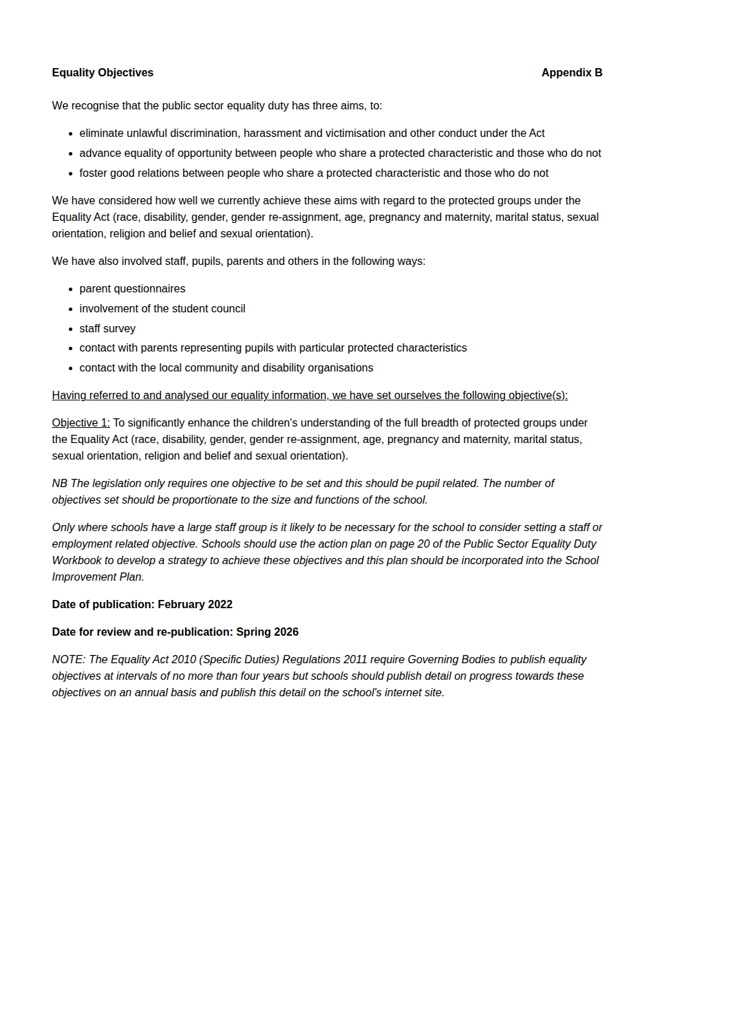Equality Objectives Appendix B
We recognise that the public sector equality duty has three aims, to:
eliminate unlawful discrimination, harassment and victimisation and other conduct under the Act
advance equality of opportunity between people who share a protected characteristic and those who do not
foster good relations between people who share a protected characteristic and those who do not
We have considered how well we currently achieve these aims with regard to the protected groups under the Equality Act (race, disability, gender, gender re-assignment, age, pregnancy and maternity, marital status, sexual orientation, religion and belief and sexual orientation).
We have also involved staff, pupils, parents and others in the following ways:
parent questionnaires
involvement of the student council
staff survey
contact with parents representing pupils with particular protected characteristics
contact with the local community and disability organisations
Having referred to and analysed our equality information, we have set ourselves the following objective(s):
Objective 1: To significantly enhance the children's understanding of the full breadth of protected groups under the Equality Act (race, disability, gender, gender re-assignment, age, pregnancy and maternity, marital status, sexual orientation, religion and belief and sexual orientation).
NB The legislation only requires one objective to be set and this should be pupil related. The number of objectives set should be proportionate to the size and functions of the school.
Only where schools have a large staff group is it likely to be necessary for the school to consider setting a staff or employment related objective. Schools should use the action plan on page 20 of the Public Sector Equality Duty Workbook to develop a strategy to achieve these objectives and this plan should be incorporated into the School Improvement Plan.
Date of publication: February 2022
Date for review and re-publication: Spring 2026
NOTE: The Equality Act 2010 (Specific Duties) Regulations 2011 require Governing Bodies to publish equality objectives at intervals of no more than four years but schools should publish detail on progress towards these objectives on an annual basis and publish this detail on the school's internet site.